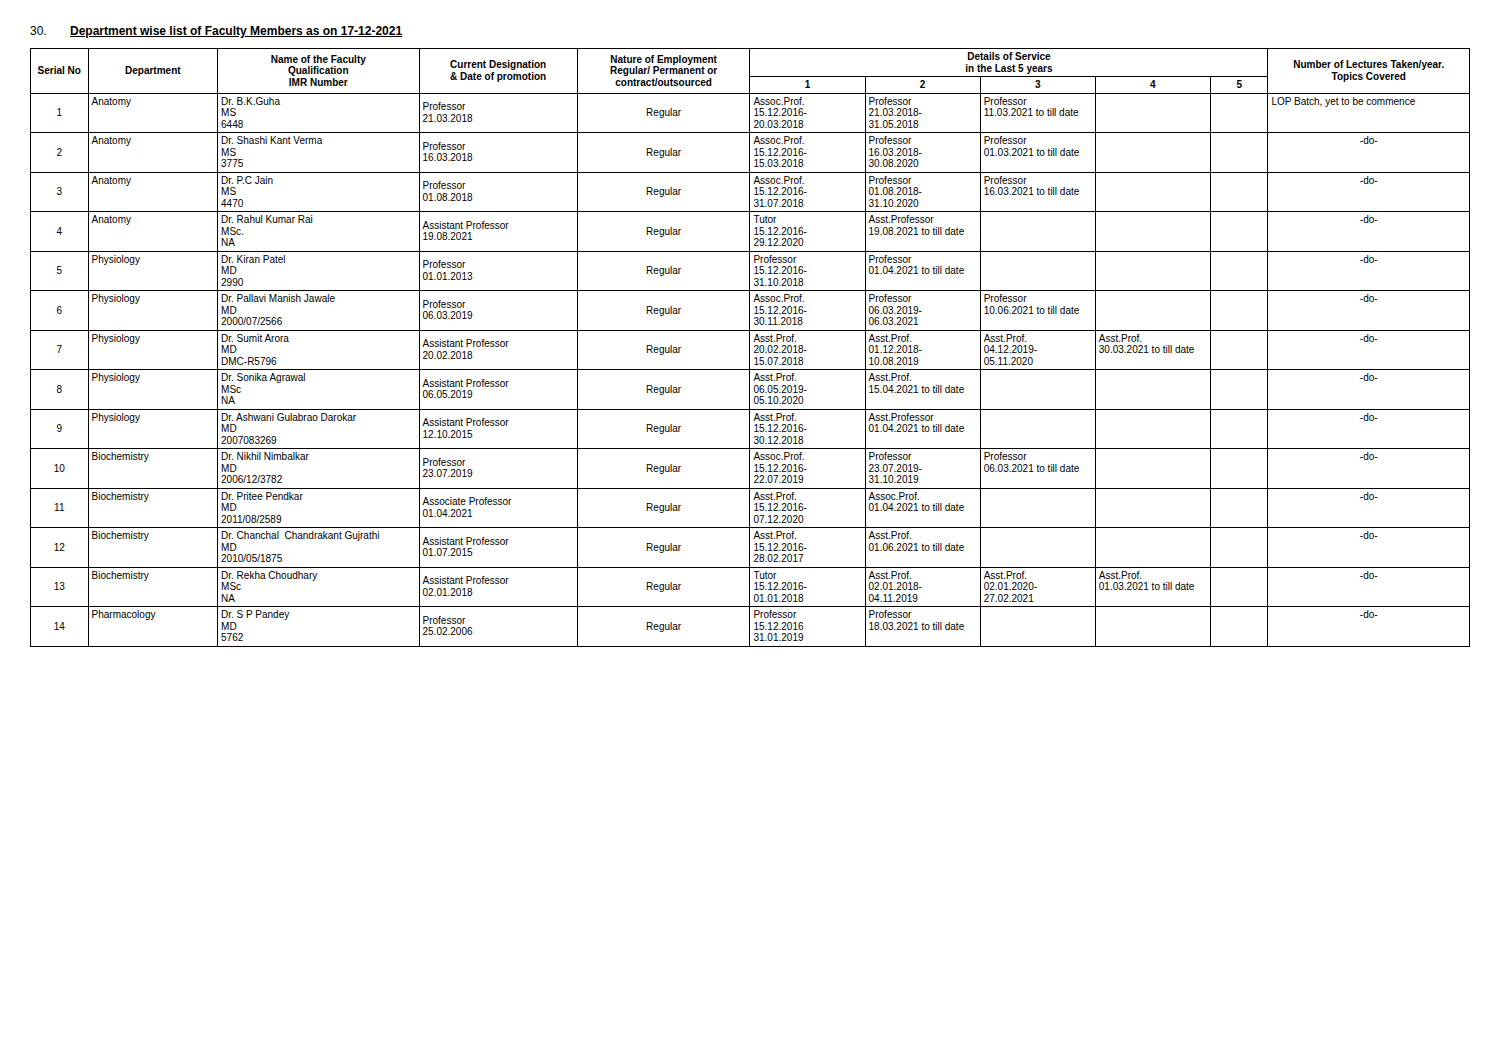30. Department wise list of Faculty Members as on 17-12-2021
| Serial No | Department | Name of the Faculty Qualification IMR Number | Current Designation & Date of promotion | Nature of Employment Regular/ Permanent or contract/outsourced | Details of Service in the Last 5 years | Number of Lectures Taken/year. Topics Covered |
| --- | --- | --- | --- | --- | --- | --- |
| 1 | 2 | 3 | 4 | 5 |
| 1 | Anatomy | Dr. B.K.Guha MS 6448 | Professor 21.03.2018 | Regular | Assoc.Prof. 15.12.2016- 20.03.2018 | Professor 21.03.2018- 31.05.2018 | Professor 11.03.2021 to till date | | | LOP Batch, yet to be commence |
| 2 | Anatomy | Dr. Shashi Kant Verma MS 3775 | Professor 16.03.2018 | Regular | Assoc.Prof. 15.12.2016- 15.03.2018 | Professor 16.03.2018- 30.08.2020 | Professor 01.03.2021 to till date | | | -do- |
| 3 | Anatomy | Dr. P.C Jain MS 4470 | Professor 01.08.2018 | Regular | Assoc.Prof. 15.12.2016- 31.07.2018 | Professor 01.08.2018- 31.10.2020 | Professor 16.03.2021 to till date | | | -do- |
| 4 | Anatomy | Dr. Rahul Kumar Rai MSc. NA | Assistant Professor 19.08.2021 | Regular | Tutor 15.12.2016- 29.12.2020 | Asst.Professor 19.08.2021 to till date | | | | -do- |
| 5 | Physiology | Dr. Kiran Patel MD 2990 | Professor 01.01.2013 | Regular | Professor 15.12.2016- 31.10.2018 | Professor 01.04.2021 to till date | | | | -do- |
| 6 | Physiology | Dr. Pallavi Manish Jawale MD 2000/07/2566 | Professor 06.03.2019 | Regular | Assoc.Prof. 15.12.2016- 30.11.2018 | Professor 06.03.2019- 06.03.2021 | Professor 10.06.2021 to till date | | | -do- |
| 7 | Physiology | Dr. Sumit Arora MD DMC-R5796 | Assistant Professor 20.02.2018 | Regular | Asst.Prof. 20.02.2018- 15.07.2018 | Asst.Prof. 01.12.2018- 10.08.2019 | Asst.Prof. 04.12.2019- 05.11.2020 | Asst.Prof. 30.03.2021 to till date | | -do- |
| 8 | Physiology | Dr. Sonika Agrawal MSc NA | Assistant Professor 06.05.2019 | Regular | Asst.Prof. 06.05.2019- 05.10.2020 | Asst.Prof. 15.04.2021 to till date | | | | -do- |
| 9 | Physiology | Dr. Ashwani Gulabrao Darokar MD 2007083269 | Assistant Professor 12.10.2015 | Regular | Asst.Prof. 15.12.2016- 30.12.2018 | Asst.Professor 01.04.2021 to till date | | | | -do- |
| 10 | Biochemistry | Dr. Nikhil Nimbalkar MD 2006/12/3782 | Professor 23.07.2019 | Regular | Assoc.Prof. 15.12.2016- 22.07.2019 | Professor 23.07.2019- 31.10.2019 | Professor 06.03.2021 to till date | | | -do- |
| 11 | Biochemistry | Dr. Pritee Pendkar MD 2011/08/2589 | Associate Professor 01.04.2021 | Regular | Asst.Prof. 15.12.2016- 07.12.2020 | Assoc.Prof. 01.04.2021 to till date | | | | -do- |
| 12 | Biochemistry | Dr. Chanchal Chandrakant Gujrathi MD 2010/05/1875 | Assistant Professor 01.07.2015 | Regular | Asst.Prof. 15.12.2016- 28.02.2017 | Asst.Prof. 01.06.2021 to till date | | | | -do- |
| 13 | Biochemistry | Dr. Rekha Choudhary MSc NA | Assistant Professor 02.01.2018 | Regular | Tutor 15.12.2016- 01.01.2018 | Asst.Prof. 02.01.2018- 04.11.2019 | Asst.Prof. 02.01.2020- 27.02.2021 | Asst.Prof. 01.03.2021 to till date | | -do- |
| 14 | Pharmacology | Dr. S P Pandey MD 5762 | Professor 25.02.2006 | Regular | Professor 15.12.2016 31.01.2019 | Professor 18.03.2021 to till date | | | | -do- |